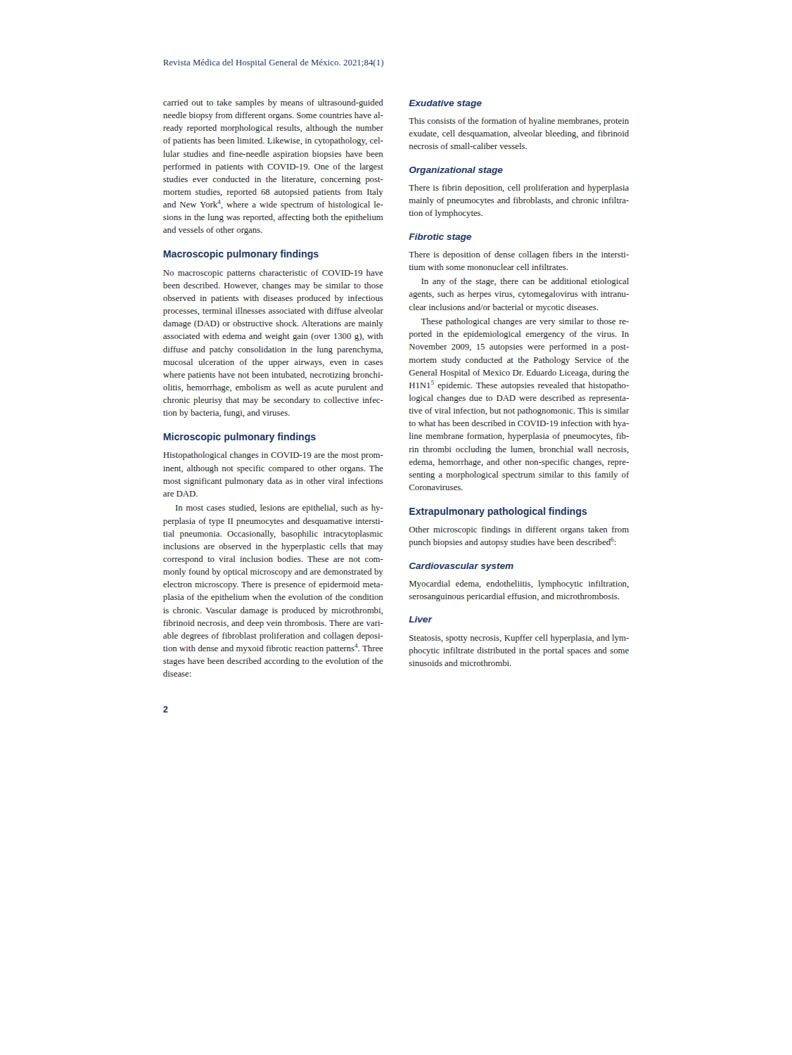Revista Médica del Hospital General de México. 2021;84(1)
carried out to take samples by means of ultrasound-guided needle biopsy from different organs. Some countries have already reported morphological results, although the number of patients has been limited. Likewise, in cytopathology, cellular studies and fine-needle aspiration biopsies have been performed in patients with COVID-19. One of the largest studies ever conducted in the literature, concerning postmortem studies, reported 68 autopsied patients from Italy and New York4, where a wide spectrum of histological lesions in the lung was reported, affecting both the epithelium and vessels of other organs.
Macroscopic pulmonary findings
No macroscopic patterns characteristic of COVID-19 have been described. However, changes may be similar to those observed in patients with diseases produced by infectious processes, terminal illnesses associated with diffuse alveolar damage (DAD) or obstructive shock. Alterations are mainly associated with edema and weight gain (over 1300 g), with diffuse and patchy consolidation in the lung parenchyma, mucosal ulceration of the upper airways, even in cases where patients have not been intubated, necrotizing bronchiolitis, hemorrhage, embolism as well as acute purulent and chronic pleurisy that may be secondary to collective infection by bacteria, fungi, and viruses.
Microscopic pulmonary findings
Histopathological changes in COVID-19 are the most prominent, although not specific compared to other organs. The most significant pulmonary data as in other viral infections are DAD.
In most cases studied, lesions are epithelial, such as hyperplasia of type II pneumocytes and desquamative interstitial pneumonia. Occasionally, basophilic intracytoplasmic inclusions are observed in the hyperplastic cells that may correspond to viral inclusion bodies. These are not commonly found by optical microscopy and are demonstrated by electron microscopy. There is presence of epidermoid metaplasia of the epithelium when the evolution of the condition is chronic. Vascular damage is produced by microthrombi, fibrinoid necrosis, and deep vein thrombosis. There are variable degrees of fibroblast proliferation and collagen deposition with dense and myxoid fibrotic reaction patterns4. Three stages have been described according to the evolution of the disease:
Exudative stage
This consists of the formation of hyaline membranes, protein exudate, cell desquamation, alveolar bleeding, and fibrinoid necrosis of small-caliber vessels.
Organizational stage
There is fibrin deposition, cell proliferation and hyperplasia mainly of pneumocytes and fibroblasts, and chronic infiltration of lymphocytes.
Fibrotic stage
There is deposition of dense collagen fibers in the interstitium with some mononuclear cell infiltrates.
In any of the stage, there can be additional etiological agents, such as herpes virus, cytomegalovirus with intranuclear inclusions and/or bacterial or mycotic diseases.
These pathological changes are very similar to those reported in the epidemiological emergency of the virus. In November 2009, 15 autopsies were performed in a postmortem study conducted at the Pathology Service of the General Hospital of Mexico Dr. Eduardo Liceaga, during the H1N15 epidemic. These autopsies revealed that histopathological changes due to DAD were described as representative of viral infection, but not pathognomonic. This is similar to what has been described in COVID-19 infection with hyaline membrane formation, hyperplasia of pneumocytes, fibrin thrombi occluding the lumen, bronchial wall necrosis, edema, hemorrhage, and other non-specific changes, representing a morphological spectrum similar to this family of Coronaviruses.
Extrapulmonary pathological findings
Other microscopic findings in different organs taken from punch biopsies and autopsy studies have been described6:
Cardiovascular system
Myocardial edema, endotheliitis, lymphocytic infiltration, serosanguinous pericardial effusion, and microthrombosis.
Liver
Steatosis, spotty necrosis, Kupffer cell hyperplasia, and lymphocytic infiltrate distributed in the portal spaces and some sinusoids and microthrombi.
2